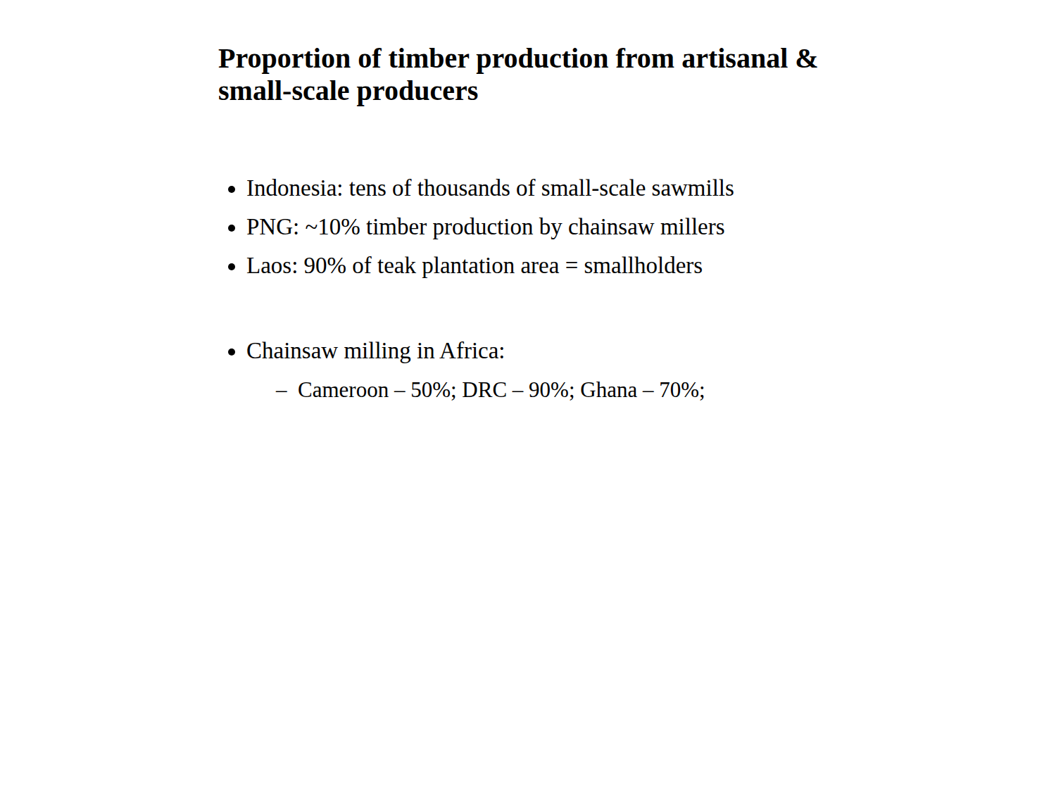Proportion of timber production from artisanal & small-scale producers
Indonesia: tens of thousands of small-scale sawmills
PNG: ~10% timber production by chainsaw millers
Laos: 90% of teak plantation area = smallholders
Chainsaw milling in Africa:
Cameroon – 50%; DRC – 90%; Ghana – 70%;